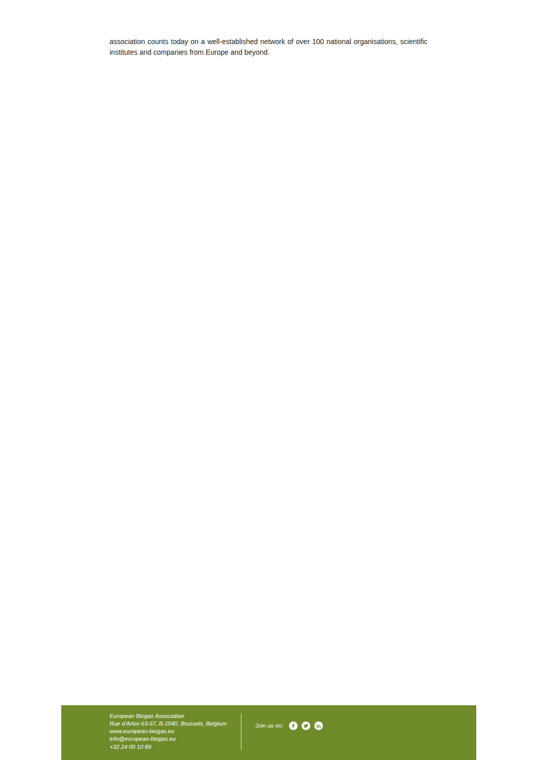association counts today on a well-established network of over 100 national organisations, scientific institutes and companies from Europe and beyond.
European Biogas Association
Rue d’Arlon 63-67, B-1040, Brussels, Belgium
www.european-biogas.eu
info@european-biogas.eu
+32 24 00 10 89
Join us on: